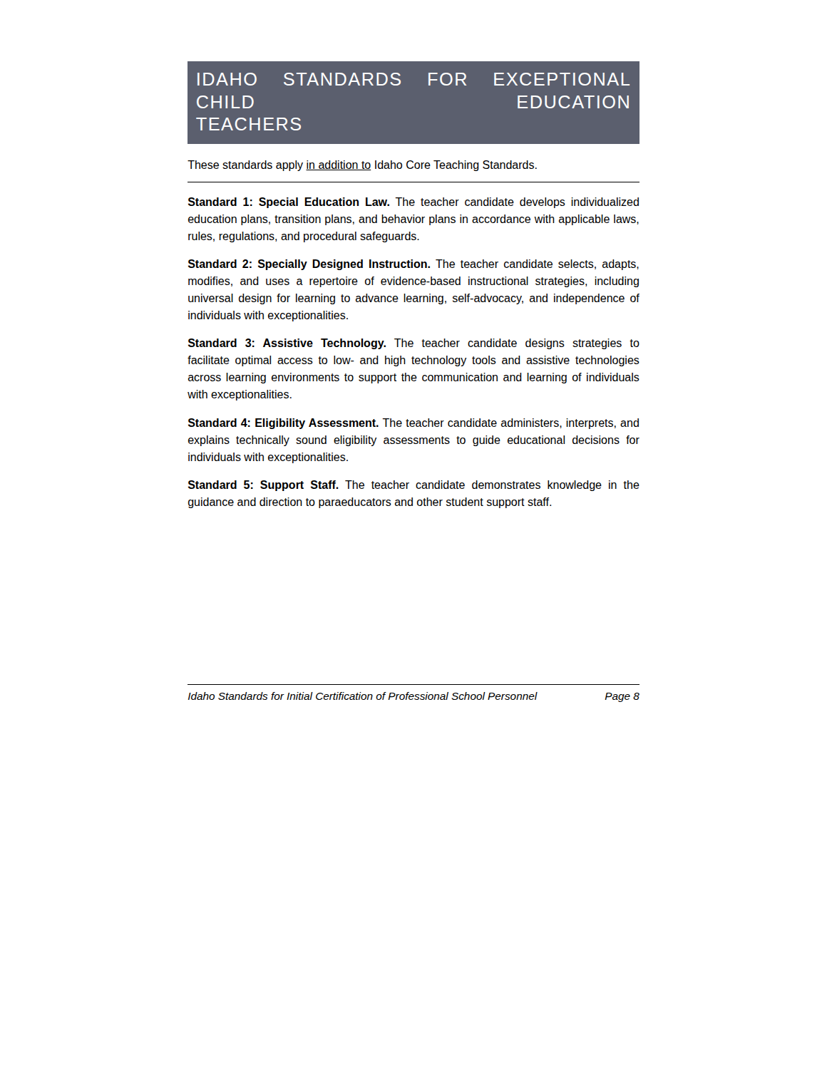IDAHO STANDARDS FOR EXCEPTIONAL CHILD EDUCATION TEACHERS
These standards apply in addition to Idaho Core Teaching Standards.
Standard 1: Special Education Law. The teacher candidate develops individualized education plans, transition plans, and behavior plans in accordance with applicable laws, rules, regulations, and procedural safeguards.
Standard 2: Specially Designed Instruction. The teacher candidate selects, adapts, modifies, and uses a repertoire of evidence-based instructional strategies, including universal design for learning to advance learning, self-advocacy, and independence of individuals with exceptionalities.
Standard 3: Assistive Technology. The teacher candidate designs strategies to facilitate optimal access to low- and high technology tools and assistive technologies across learning environments to support the communication and learning of individuals with exceptionalities.
Standard 4: Eligibility Assessment. The teacher candidate administers, interprets, and explains technically sound eligibility assessments to guide educational decisions for individuals with exceptionalities.
Standard 5: Support Staff. The teacher candidate demonstrates knowledge in the guidance and direction to paraeducators and other student support staff.
Idaho Standards for Initial Certification of Professional School Personnel Page 8